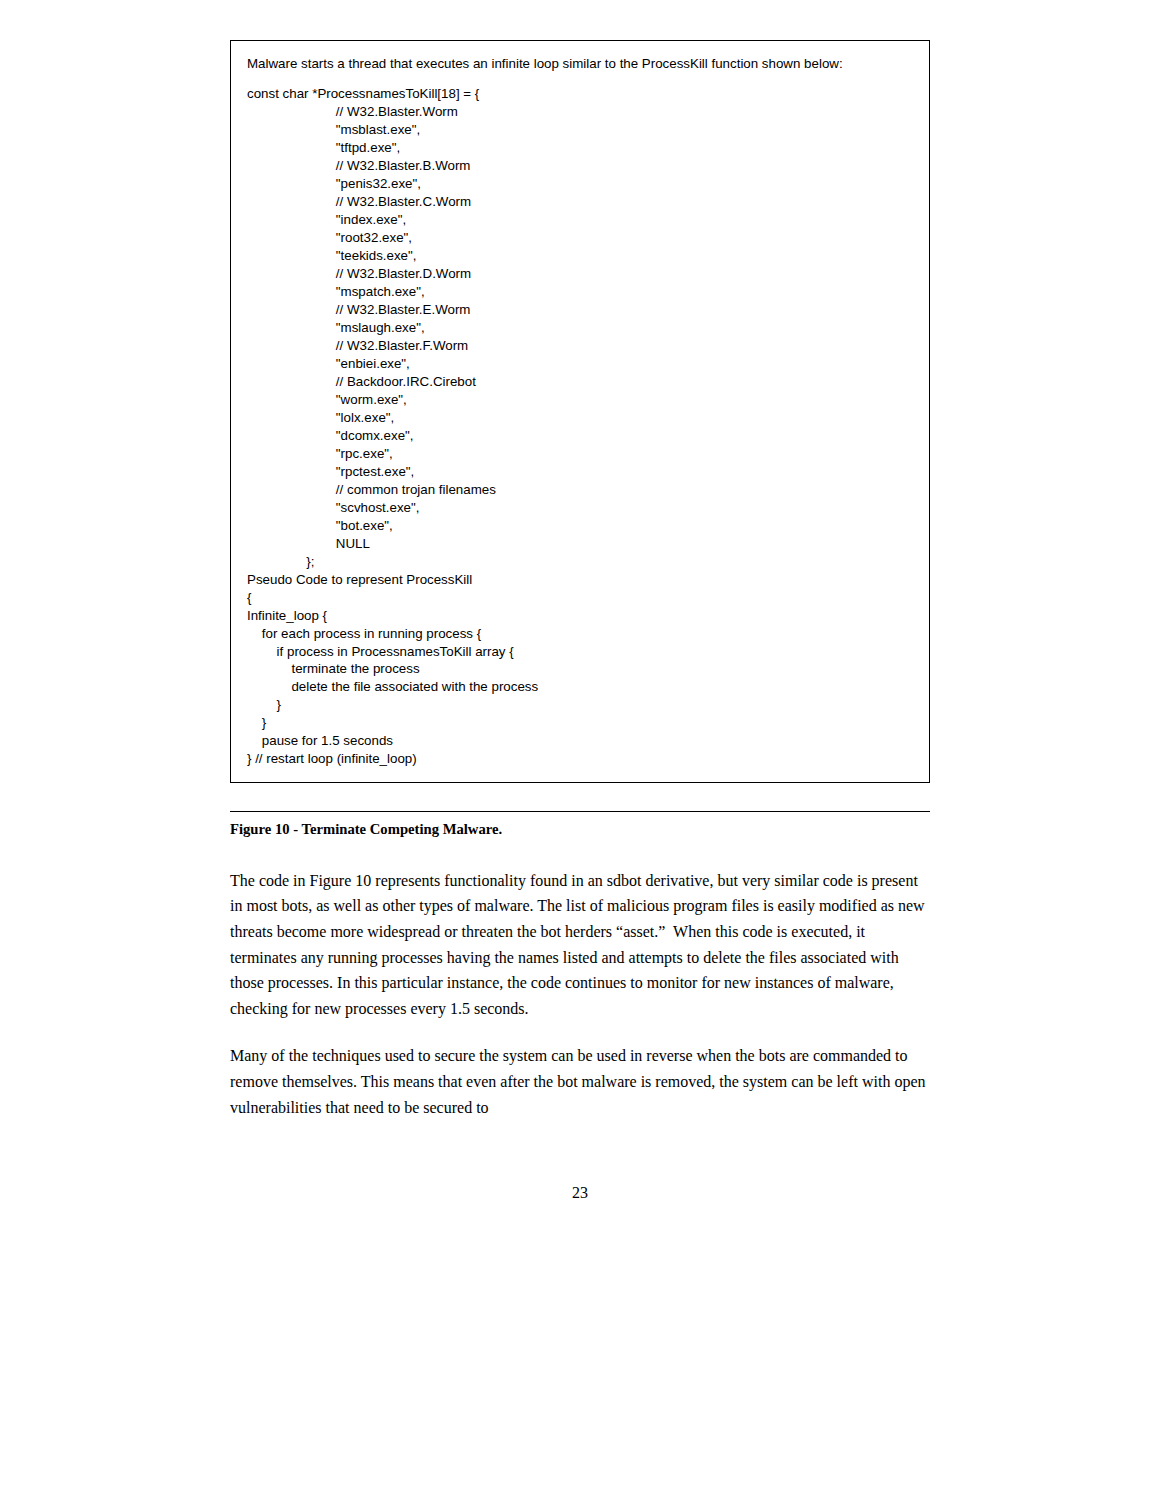Malware starts a thread that executes an infinite loop similar to the ProcessKill function shown below:
const char *ProcessnamesToKill[18] = {
                        // W32.Blaster.Worm
                        "msblast.exe",
                        "tftpd.exe",
                        // W32.Blaster.B.Worm
                        "penis32.exe",
                        // W32.Blaster.C.Worm
                        "index.exe",
                        "root32.exe",
                        "teekids.exe",
                        // W32.Blaster.D.Worm
                        "mspatch.exe",
                        // W32.Blaster.E.Worm
                        "mslaugh.exe",
                        // W32.Blaster.F.Worm
                        "enbiei.exe",
                        // Backdoor.IRC.Cirebot
                        "worm.exe",
                        "lolx.exe",
                        "dcomx.exe",
                        "rpc.exe",
                        "rpctest.exe",
                        // common trojan filenames
                        "scvhost.exe",
                        "bot.exe",
                        NULL
                };
Pseudo Code to represent ProcessKill
{
Infinite_loop {
    for each process in running process {
        if process in ProcessnamesToKill array {
            terminate the process
            delete the file associated with the process
        }
    }
    pause for 1.5 seconds
} // restart loop (infinite_loop)
Figure 10 - Terminate Competing Malware.
The code in Figure 10 represents functionality found in an sdbot derivative, but very similar code is present in most bots, as well as other types of malware. The list of malicious program files is easily modified as new threats become more widespread or threaten the bot herders “asset.” When this code is executed, it terminates any running processes having the names listed and attempts to delete the files associated with those processes. In this particular instance, the code continues to monitor for new instances of malware, checking for new processes every 1.5 seconds.
Many of the techniques used to secure the system can be used in reverse when the bots are commanded to remove themselves. This means that even after the bot malware is removed, the system can be left with open vulnerabilities that need to be secured to
23